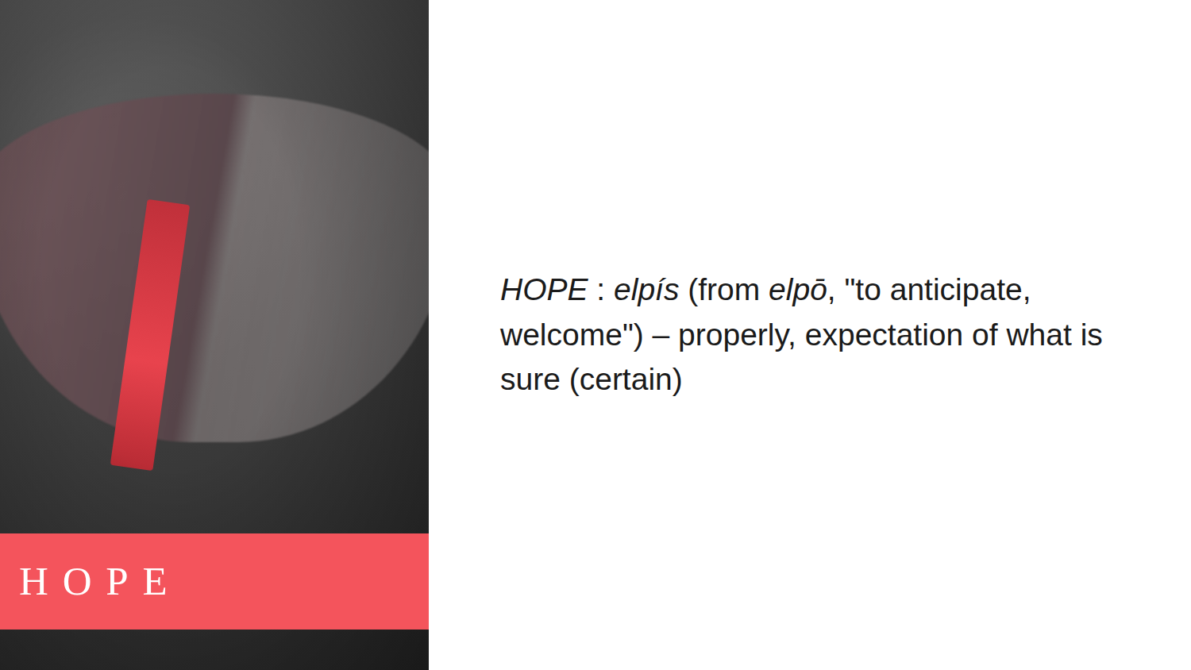HOPE
HOPE : elpís (from elpō, "to anticipate, welcome") – properly, expectation of what is sure (certain)